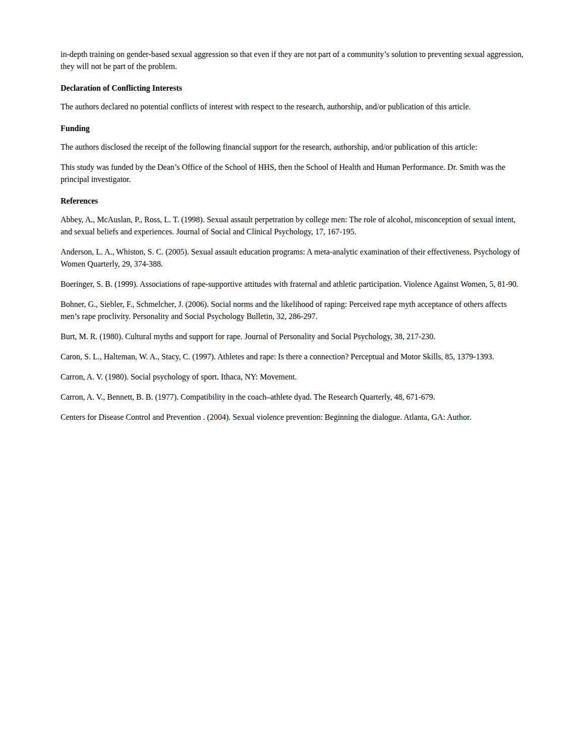in-depth training on gender-based sexual aggression so that even if they are not part of a community’s solution to preventing sexual aggression, they will not be part of the problem.
Declaration of Conflicting Interests
The authors declared no potential conflicts of interest with respect to the research, authorship, and/or publication of this article.
Funding
The authors disclosed the receipt of the following financial support for the research, authorship, and/or publication of this article:
This study was funded by the Dean’s Office of the School of HHS, then the School of Health and Human Performance. Dr. Smith was the principal investigator.
References
Abbey, A., McAuslan, P., Ross, L. T. (1998). Sexual assault perpetration by college men: The role of alcohol, misconception of sexual intent, and sexual beliefs and experiences. Journal of Social and Clinical Psychology, 17, 167-195.
Anderson, L. A., Whiston, S. C. (2005). Sexual assault education programs: A meta-analytic examination of their effectiveness. Psychology of Women Quarterly, 29, 374-388.
Boeringer, S. B. (1999). Associations of rape-supportive attitudes with fraternal and athletic participation. Violence Against Women, 5, 81-90.
Bohner, G., Siebler, F., Schmelcher, J. (2006). Social norms and the likelihood of raping: Perceived rape myth acceptance of others affects men’s rape proclivity. Personality and Social Psychology Bulletin, 32, 286-297.
Burt, M. R. (1980). Cultural myths and support for rape. Journal of Personality and Social Psychology, 38, 217-230.
Caron, S. L., Halteman, W. A., Stacy, C. (1997). Athletes and rape: Is there a connection? Perceptual and Motor Skills, 85, 1379-1393.
Carron, A. V. (1980). Social psychology of sport. Ithaca, NY: Movement.
Carron, A. V., Bennett, B. B. (1977). Compatibility in the coach–athlete dyad. The Research Quarterly, 48, 671-679.
Centers for Disease Control and Prevention . (2004). Sexual violence prevention: Beginning the dialogue. Atlanta, GA: Author.